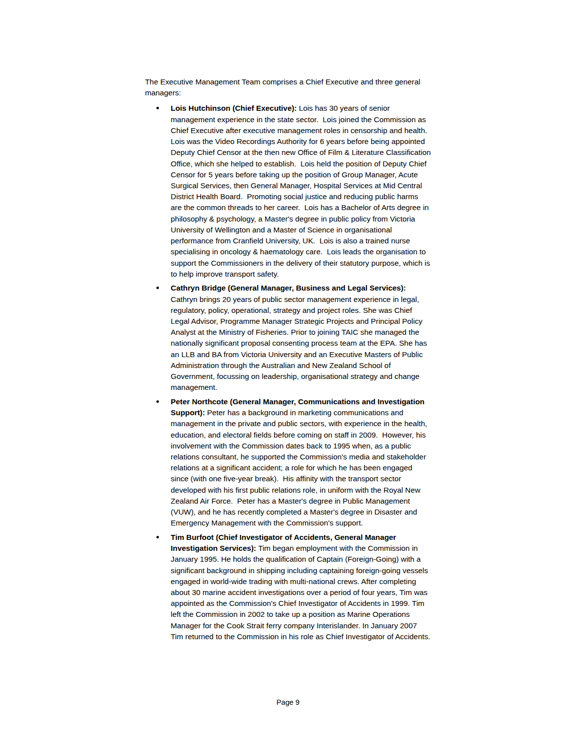The Executive Management Team comprises a Chief Executive and three general managers:
Lois Hutchinson (Chief Executive): Lois has 30 years of senior management experience in the state sector. Lois joined the Commission as Chief Executive after executive management roles in censorship and health. Lois was the Video Recordings Authority for 6 years before being appointed Deputy Chief Censor at the then new Office of Film & Literature Classification Office, which she helped to establish. Lois held the position of Deputy Chief Censor for 5 years before taking up the position of Group Manager, Acute Surgical Services, then General Manager, Hospital Services at Mid Central District Health Board. Promoting social justice and reducing public harms are the common threads to her career. Lois has a Bachelor of Arts degree in philosophy & psychology, a Master's degree in public policy from Victoria University of Wellington and a Master of Science in organisational performance from Cranfield University, UK. Lois is also a trained nurse specialising in oncology & haematology care. Lois leads the organisation to support the Commissioners in the delivery of their statutory purpose, which is to help improve transport safety.
Cathryn Bridge (General Manager, Business and Legal Services): Cathryn brings 20 years of public sector management experience in legal, regulatory, policy, operational, strategy and project roles. She was Chief Legal Advisor, Programme Manager Strategic Projects and Principal Policy Analyst at the Ministry of Fisheries. Prior to joining TAIC she managed the nationally significant proposal consenting process team at the EPA. She has an LLB and BA from Victoria University and an Executive Masters of Public Administration through the Australian and New Zealand School of Government, focussing on leadership, organisational strategy and change management.
Peter Northcote (General Manager, Communications and Investigation Support): Peter has a background in marketing communications and management in the private and public sectors, with experience in the health, education, and electoral fields before coming on staff in 2009. However, his involvement with the Commission dates back to 1995 when, as a public relations consultant, he supported the Commission's media and stakeholder relations at a significant accident; a role for which he has been engaged since (with one five-year break). His affinity with the transport sector developed with his first public relations role, in uniform with the Royal New Zealand Air Force. Peter has a Master's degree in Public Management (VUW), and he has recently completed a Master's degree in Disaster and Emergency Management with the Commission's support.
Tim Burfoot (Chief Investigator of Accidents, General Manager Investigation Services): Tim began employment with the Commission in January 1995. He holds the qualification of Captain (Foreign-Going) with a significant background in shipping including captaining foreign-going vessels engaged in world-wide trading with multi-national crews. After completing about 30 marine accident investigations over a period of four years, Tim was appointed as the Commission's Chief Investigator of Accidents in 1999. Tim left the Commission in 2002 to take up a position as Marine Operations Manager for the Cook Strait ferry company Interislander. In January 2007 Tim returned to the Commission in his role as Chief Investigator of Accidents.
Page 9